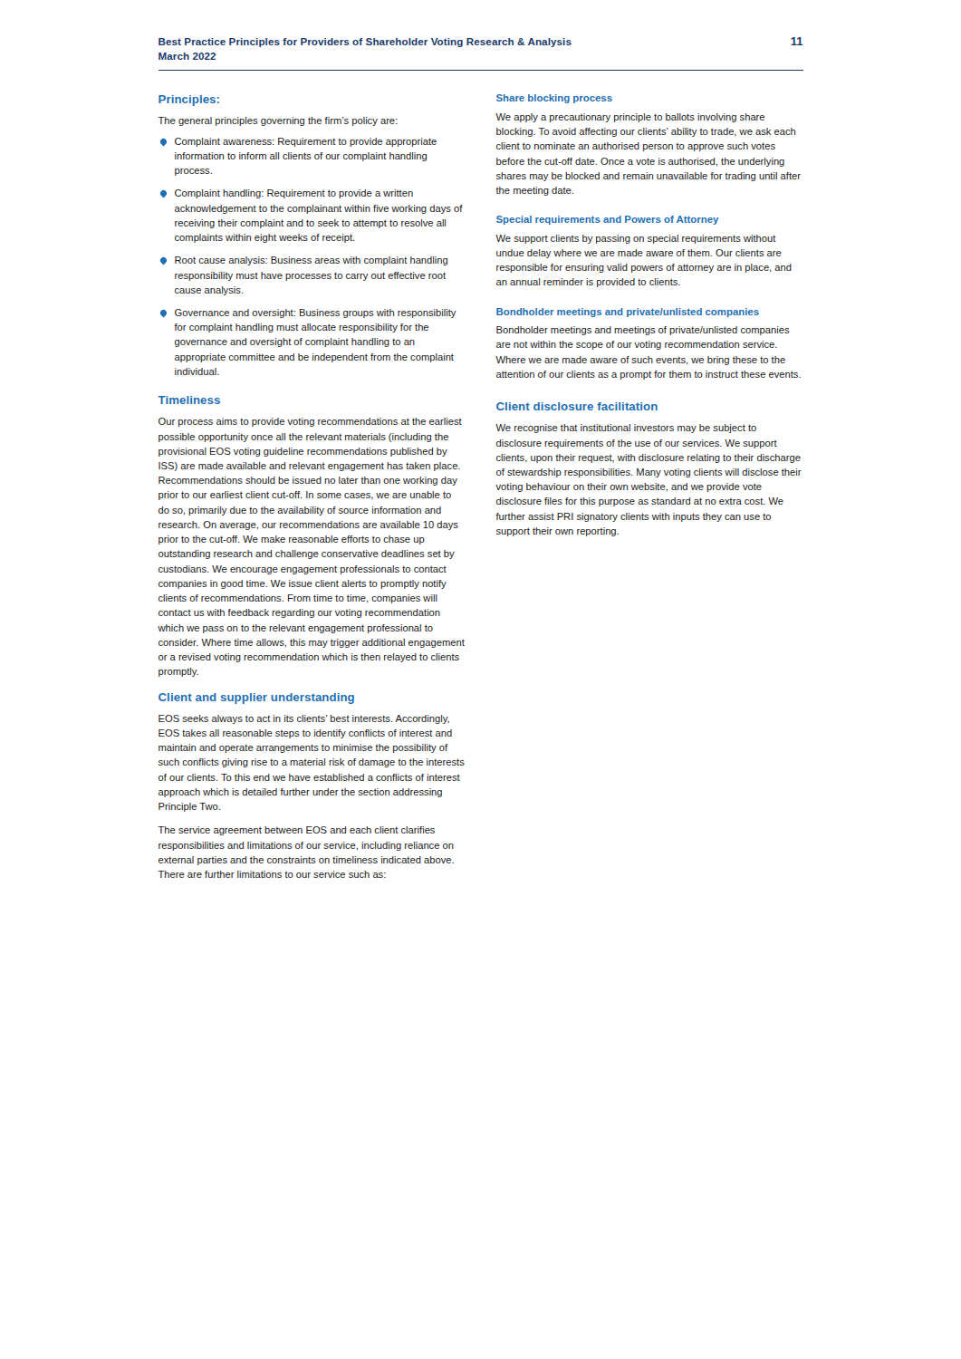Best Practice Principles for Providers of Shareholder Voting Research & Analysis March 2022
11
Principles:
The general principles governing the firm’s policy are:
Complaint awareness: Requirement to provide appropriate information to inform all clients of our complaint handling process.
Complaint handling: Requirement to provide a written acknowledgement to the complainant within five working days of receiving their complaint and to seek to attempt to resolve all complaints within eight weeks of receipt.
Root cause analysis: Business areas with complaint handling responsibility must have processes to carry out effective root cause analysis.
Governance and oversight: Business groups with responsibility for complaint handling must allocate responsibility for the governance and oversight of complaint handling to an appropriate committee and be independent from the complaint individual.
Timeliness
Our process aims to provide voting recommendations at the earliest possible opportunity once all the relevant materials (including the provisional EOS voting guideline recommendations published by ISS) are made available and relevant engagement has taken place. Recommendations should be issued no later than one working day prior to our earliest client cut-off. In some cases, we are unable to do so, primarily due to the availability of source information and research. On average, our recommendations are available 10 days prior to the cut-off. We make reasonable efforts to chase up outstanding research and challenge conservative deadlines set by custodians. We encourage engagement professionals to contact companies in good time. We issue client alerts to promptly notify clients of recommendations. From time to time, companies will contact us with feedback regarding our voting recommendation which we pass on to the relevant engagement professional to consider. Where time allows, this may trigger additional engagement or a revised voting recommendation which is then relayed to clients promptly.
Client and supplier understanding
EOS seeks always to act in its clients’ best interests. Accordingly, EOS takes all reasonable steps to identify conflicts of interest and maintain and operate arrangements to minimise the possibility of such conflicts giving rise to a material risk of damage to the interests of our clients. To this end we have established a conflicts of interest approach which is detailed further under the section addressing Principle Two.
The service agreement between EOS and each client clarifies responsibilities and limitations of our service, including reliance on external parties and the constraints on timeliness indicated above. There are further limitations to our service such as:
Share blocking process
We apply a precautionary principle to ballots involving share blocking. To avoid affecting our clients’ ability to trade, we ask each client to nominate an authorised person to approve such votes before the cut-off date. Once a vote is authorised, the underlying shares may be blocked and remain unavailable for trading until after the meeting date.
Special requirements and Powers of Attorney
We support clients by passing on special requirements without undue delay where we are made aware of them. Our clients are responsible for ensuring valid powers of attorney are in place, and an annual reminder is provided to clients.
Bondholder meetings and private/unlisted companies
Bondholder meetings and meetings of private/unlisted companies are not within the scope of our voting recommendation service. Where we are made aware of such events, we bring these to the attention of our clients as a prompt for them to instruct these events.
Client disclosure facilitation
We recognise that institutional investors may be subject to disclosure requirements of the use of our services. We support clients, upon their request, with disclosure relating to their discharge of stewardship responsibilities. Many voting clients will disclose their voting behaviour on their own website, and we provide vote disclosure files for this purpose as standard at no extra cost. We further assist PRI signatory clients with inputs they can use to support their own reporting.